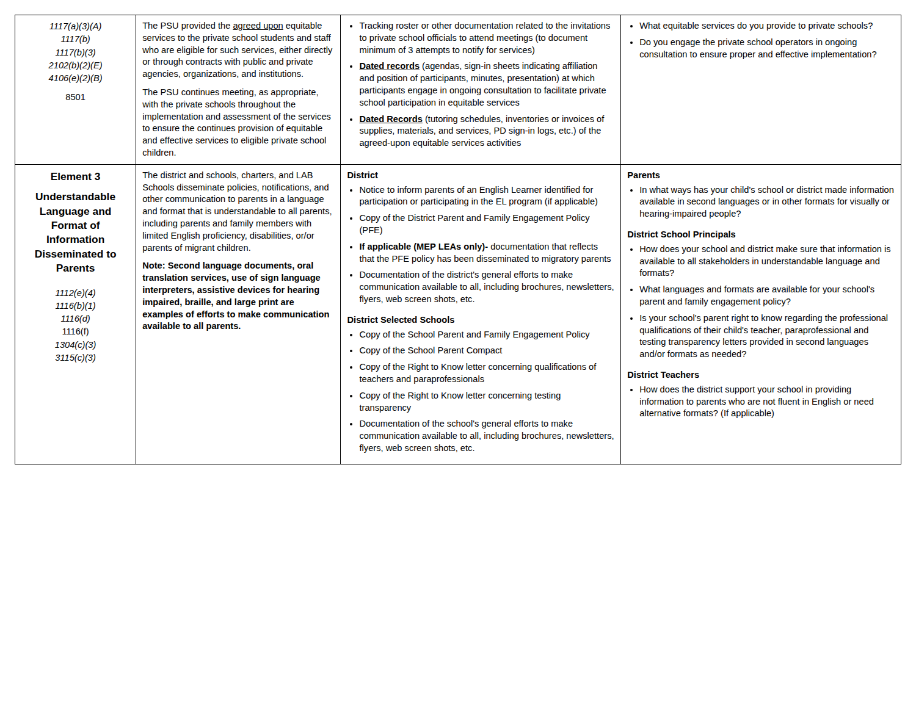| 1117(a)(3)(A) 1117(b) 1117(b)(3) 2102(b)(2)(E) 4106(e)(2)(B) 8501 | The PSU provided the agreed upon equitable services to the private school students and staff who are eligible for such services, either directly or through contracts with public and private agencies, organizations, and institutions. The PSU continues meeting, as appropriate, with the private schools throughout the implementation and assessment of the services to ensure the continues provision of equitable and effective services to eligible private school children. | Tracking roster or other documentation related to the invitations to private school officials to attend meetings (to document minimum of 3 attempts to notify for services) Dated records (agendas, sign-in sheets indicating affiliation and position of participants, minutes, presentation) at which participants engage in ongoing consultation to facilitate private school participation in equitable services Dated Records (tutoring schedules, inventories or invoices of supplies, materials, and services, PD sign-in logs, etc.) of the agreed-upon equitable services activities | What equitable services do you provide to private schools? Do you engage the private school operators in ongoing consultation to ensure proper and effective implementation? |
| Element 3 Understandable Language and Format of Information Disseminated to Parents 1112(e)(4) 1116(b)(1) 1116(d) 1116(f) 1304(c)(3) 3115(c)(3) | The district and schools, charters, and LAB Schools disseminate policies, notifications, and other communication to parents in a language and format that is understandable to all parents, including parents and family members with limited English proficiency, disabilities, or/or parents of migrant children. Note: Second language documents, oral translation services, use of sign language interpreters, assistive devices for hearing impaired, braille, and large print are examples of efforts to make communication available to all parents. | District Notice to inform parents of an English Learner identified for participation or participating in the EL program (if applicable) Copy of the District Parent and Family Engagement Policy (PFE) If applicable (MEP LEAs only)- documentation that reflects that the PFE policy has been disseminated to migratory parents Documentation of the district's general efforts to make communication available to all, including brochures, newsletters, flyers, web screen shots, etc. District Selected Schools Copy of the School Parent and Family Engagement Policy Copy of the School Parent Compact Copy of the Right to Know letter concerning qualifications of teachers and paraprofessionals Copy of the Right to Know letter concerning testing transparency Documentation of the school's general efforts to make communication available to all, including brochures, newsletters, flyers, web screen shots, etc. | Parents In what ways has your child's school or district made information available in second languages or in other formats for visually or hearing-impaired people? District School Principals How does your school and district make sure that information is available to all stakeholders in understandable language and formats? What languages and formats are available for your school's parent and family engagement policy? Is your school's parent right to know regarding the professional qualifications of their child's teacher, paraprofessional and testing transparency letters provided in second languages and/or formats as needed? District Teachers How does the district support your school in providing information to parents who are not fluent in English or need alternative formats? (If applicable) |